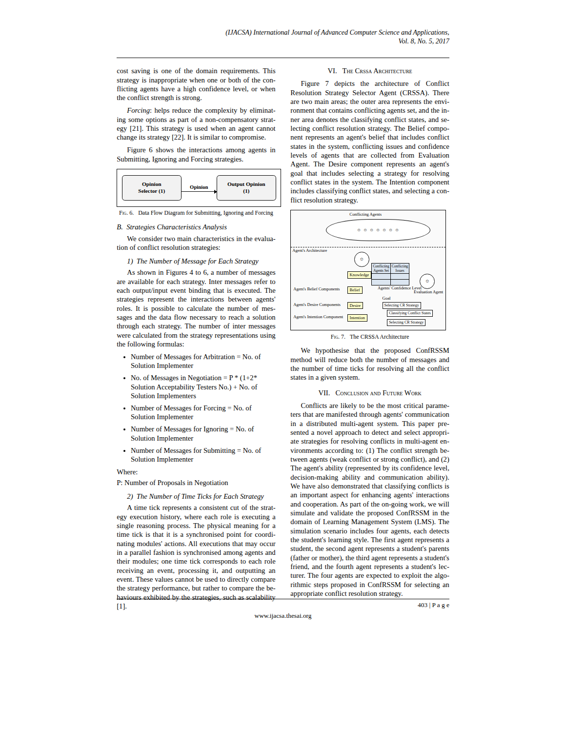(IJACSA) International Journal of Advanced Computer Science and Applications,
Vol. 8, No. 5, 2017
cost saving is one of the domain requirements. This strategy is inappropriate when one or both of the conflicting agents have a high confidence level, or when the conflict strength is strong.
Forcing: helps reduce the complexity by eliminating some options as part of a non-compensatory strategy [21]. This strategy is used when an agent cannot change its strategy [22]. It is similar to compromise.
Figure 6 shows the interactions among agents in Submitting, Ignoring and Forcing strategies.
Opinion
Selector (1)
Opinion
Output Opinion
(1)
Fig. 6. Data Flow Diagram for Submitting, Ignoring and Forcing
B. Strategies Characteristics Analysis
We consider two main characteristics in the evaluation of conflict resolution strategies:
1) The Number of Message for Each Strategy
As shown in Figures 4 to 6, a number of messages are available for each strategy. Inter messages refer to each output/input event binding that is executed. The strategies represent the interactions between agents' roles. It is possible to calculate the number of messages and the data flow necessary to reach a solution through each strategy. The number of inter messages were calculated from the strategy representations using the following formulas:
Number of Messages for Arbitration = No. of Solution Implementer
No. of Messages in Negotiation = P * (1+2* Solution Acceptability Testers No.) + No. of Solution Implementers
Number of Messages for Forcing = No. of Solution Implementer
Number of Messages for Ignoring = No. of Solution Implementer
Number of Messages for Submitting = No. of Solution Implementer
Where:
P: Number of Proposals in Negotiation
2) The Number of Time Ticks for Each Strategy
A time tick represents a consistent cut of the strategy execution history, where each role is executing a single reasoning process. The physical meaning for a time tick is that it is a synchronised point for coordinating modules' actions. All executions that may occur in a parallel fashion is synchronised among agents and their modules; one time tick corresponds to each role receiving an event, processing it, and outputting an event. These values cannot be used to directly compare the strategy performance, but rather to compare the behaviours exhibited by the strategies, such as scalability [1].
VI. The Crssa Architecture
Figure 7 depicts the architecture of Conflict Resolution Strategy Selector Agent (CRSSA). There are two main areas; the outer area represents the environment that contains conflicting agents set, and the inner area denotes the classifying conflict states, and selecting conflict resolution strategy. The Belief component represents an agent's belief that includes conflict states in the system, conflicting issues and confidence levels of agents that are collected from Evaluation Agent. The Desire component represents an agent's goal that includes selecting a strategy for resolving conflict states in the system. The Intention component includes classifying conflict states, and selecting a conflict resolution strategy.
Conflicting Agents
☺ ☺ ☺ ☺ ☺ ☺ ☺
Agent's Architecture
☺
☺
| Conflicting Agents Set | Conflicting Issues |
Knowledge
Belief
Desire
Intention
Agent's Belief Components
Agent's Desire Components
Agent's Intention Component
Agents' Confidence Level
Goal
Evaluation Agent
Selecting CR Strategy
Classifying Conflict States
Selecting CR Strategy
Fig. 7. The CRSSA Architecture
We hypothesise that the proposed ConfRSSM method will reduce both the number of messages and the number of time ticks for resolving all the conflict states in a given system.
VII. Conclusion and Future Work
Conflicts are likely to be the most critical parameters that are manifested through agents' communication in a distributed multi-agent system. This paper presented a novel approach to detect and select appropriate strategies for resolving conflicts in multi-agent environments according to: (1) The conflict strength between agents (weak conflict or strong conflict), and (2) The agent's ability (represented by its confidence level, decision-making ability and communication ability). We have also demonstrated that classifying conflicts is an important aspect for enhancing agents' interactions and cooperation. As part of the on-going work, we will simulate and validate the proposed ConfRSSM in the domain of Learning Management System (LMS). The simulation scenario includes four agents, each detects the student's learning style. The first agent represents a student, the second agent represents a student's parents (father or mother), the third agent represents a student's friend, and the fourth agent represents a student's lecturer. The four agents are expected to exploit the algorithmic steps proposed in ConfRSSM for selecting an appropriate conflict resolution strategy.
403 | P a g e
www.ijacsa.thesai.org